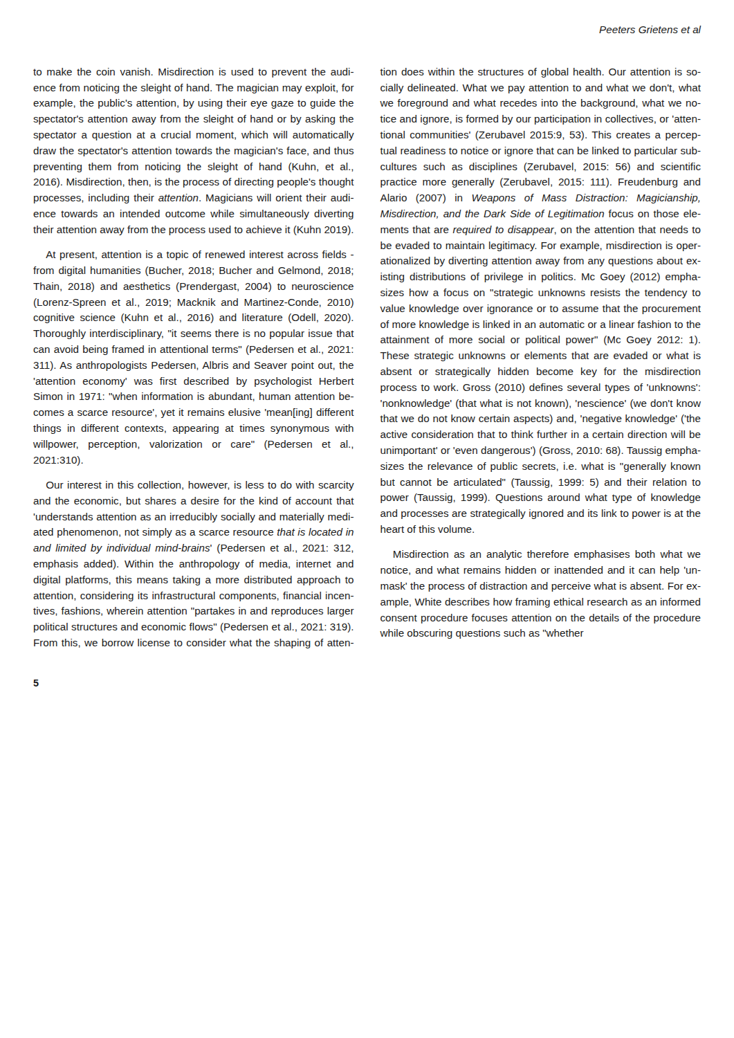Peeters Grietens et al
to make the coin vanish. Misdirection is used to prevent the audience from noticing the sleight of hand. The magician may exploit, for example, the public's attention, by using their eye gaze to guide the spectator's attention away from the sleight of hand or by asking the spectator a question at a crucial moment, which will automatically draw the spectator's attention towards the magician's face, and thus preventing them from noticing the sleight of hand (Kuhn, et al., 2016). Misdirection, then, is the process of directing people's thought processes, including their attention. Magicians will orient their audience towards an intended outcome while simultaneously diverting their attention away from the process used to achieve it (Kuhn 2019).
At present, attention is a topic of renewed interest across fields - from digital humanities (Bucher, 2018; Bucher and Gelmond, 2018; Thain, 2018) and aesthetics (Prendergast, 2004) to neuroscience (Lorenz-Spreen et al., 2019; Macknik and Martinez-Conde, 2010) cognitive science (Kuhn et al., 2016) and literature (Odell, 2020). Thoroughly interdisciplinary, "it seems there is no popular issue that can avoid being framed in attentional terms" (Pedersen et al., 2021: 311). As anthropologists Pedersen, Albris and Seaver point out, the 'attention economy' was first described by psychologist Herbert Simon in 1971: "when information is abundant, human attention becomes a scarce resource', yet it remains elusive 'mean[ing] different things in different contexts, appearing at times synonymous with willpower, perception, valorization or care" (Pedersen et al., 2021:310).
Our interest in this collection, however, is less to do with scarcity and the economic, but shares a desire for the kind of account that 'understands attention as an irreducibly socially and materially mediated phenomenon, not simply as a scarce resource that is located in and limited by individual mind-brains' (Pedersen et al., 2021: 312, emphasis added). Within the anthropology of media, internet and digital platforms, this means taking a more distributed approach to attention, considering its infrastructural components, financial incentives, fashions, wherein attention "partakes in and reproduces larger political structures and economic flows" (Pedersen et al., 2021: 319). From this, we borrow license to consider what the shaping of attention does within the structures of global health. Our attention is socially delineated. What we pay attention to and what we don't, what we foreground and what recedes into the background, what we notice and ignore, is formed by our participation in collectives, or 'attentional communities' (Zerubavel 2015:9, 53). This creates a perceptual readiness to notice or ignore that can be linked to particular subcultures such as disciplines (Zerubavel, 2015: 56) and scientific practice more generally (Zerubavel, 2015: 111). Freudenburg and Alario (2007) in Weapons of Mass Distraction: Magicianship, Misdirection, and the Dark Side of Legitimation focus on those elements that are required to disappear, on the attention that needs to be evaded to maintain legitimacy. For example, misdirection is operationalized by diverting attention away from any questions about existing distributions of privilege in politics. Mc Goey (2012) emphasizes how a focus on "strategic unknowns resists the tendency to value knowledge over ignorance or to assume that the procurement of more knowledge is linked in an automatic or a linear fashion to the attainment of more social or political power" (Mc Goey 2012: 1). These strategic unknowns or elements that are evaded or what is absent or strategically hidden become key for the misdirection process to work. Gross (2010) defines several types of 'unknowns': 'nonknowledge' (that what is not known), 'nescience' (we don't know that we do not know certain aspects) and, 'negative knowledge' ('the active consideration that to think further in a certain direction will be unimportant' or 'even dangerous') (Gross, 2010: 68). Taussig emphasizes the relevance of public secrets, i.e. what is "generally known but cannot be articulated" (Taussig, 1999: 5) and their relation to power (Taussig, 1999). Questions around what type of knowledge and processes are strategically ignored and its link to power is at the heart of this volume.
Misdirection as an analytic therefore emphasises both what we notice, and what remains hidden or inattended and it can help 'unmask' the process of distraction and perceive what is absent. For example, White describes how framing ethical research as an informed consent procedure focuses attention on the details of the procedure while obscuring questions such as "whether
5